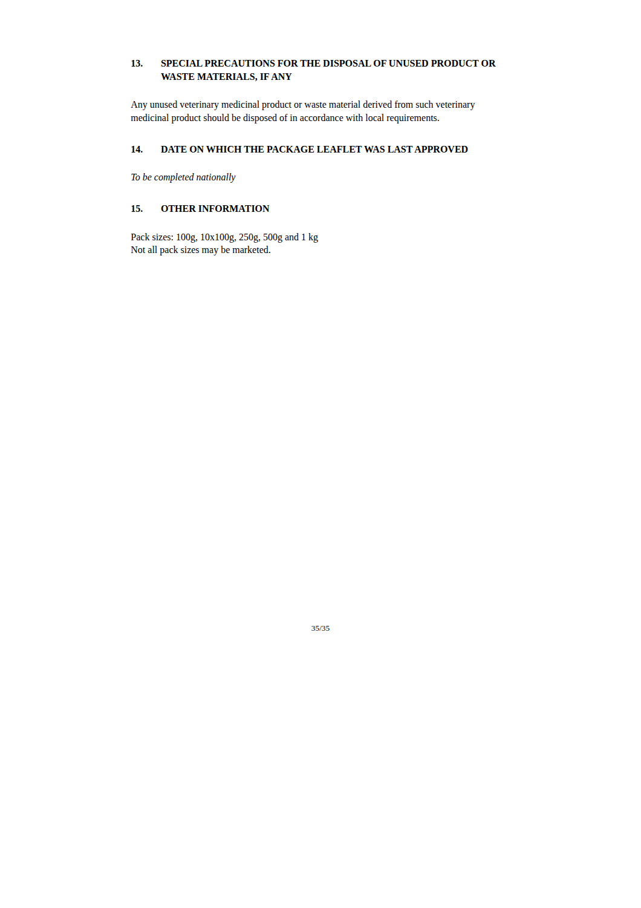13.
SPECIAL PRECAUTIONS FOR THE DISPOSAL OF UNUSED PRODUCT OR WASTE MATERIALS, IF ANY
Any unused veterinary medicinal product or waste material derived from such veterinary medicinal product should be disposed of in accordance with local requirements.
14.
DATE ON WHICH THE PACKAGE LEAFLET WAS LAST APPROVED
To be completed nationally
15.
OTHER INFORMATION
Pack sizes: 100g, 10x100g, 250g, 500g and 1 kg
Not all pack sizes may be marketed.
35/35